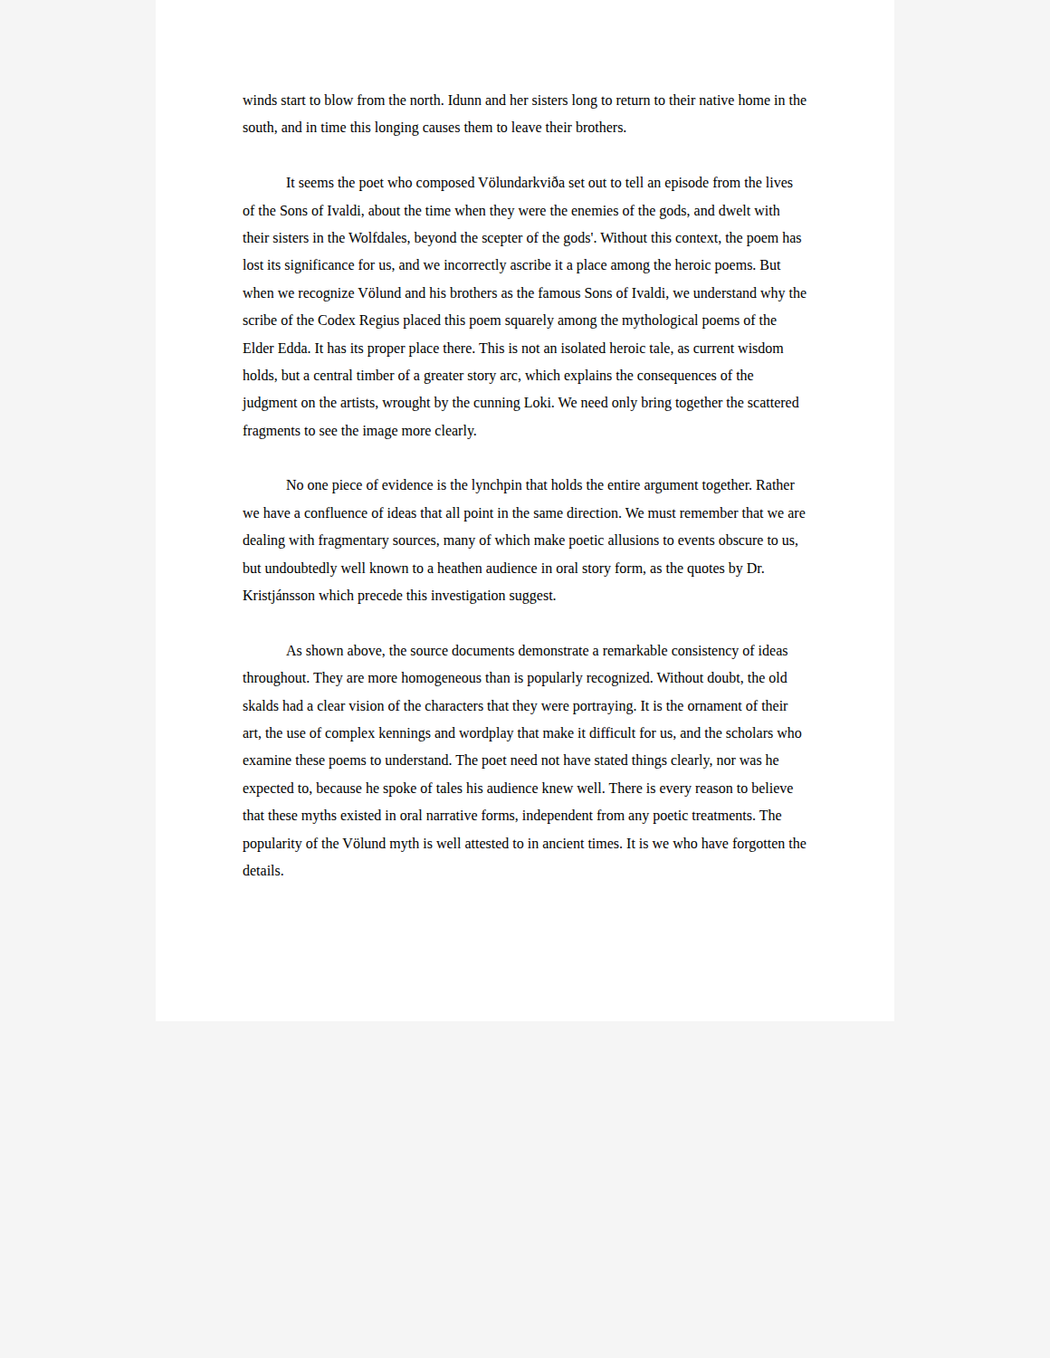winds start to blow from the north. Idunn and her sisters long to return to their native home in the south, and in time this longing causes them to leave their brothers.
It seems the poet who composed Völundarkviða set out to tell an episode from the lives of the Sons of Ivaldi, about the time when they were the enemies of the gods, and dwelt with their sisters in the Wolfdales, beyond the scepter of the gods'. Without this context, the poem has lost its significance for us, and we incorrectly ascribe it a place among the heroic poems. But when we recognize Völund and his brothers as the famous Sons of Ivaldi, we understand why the scribe of the Codex Regius placed this poem squarely among the mythological poems of the Elder Edda. It has its proper place there. This is not an isolated heroic tale, as current wisdom holds, but a central timber of a greater story arc, which explains the consequences of the judgment on the artists, wrought by the cunning Loki. We need only bring together the scattered fragments to see the image more clearly.
No one piece of evidence is the lynchpin that holds the entire argument together. Rather we have a confluence of ideas that all point in the same direction. We must remember that we are dealing with fragmentary sources, many of which make poetic allusions to events obscure to us, but undoubtedly well known to a heathen audience in oral story form, as the quotes by Dr. Kristjánsson which precede this investigation suggest.
As shown above, the source documents demonstrate a remarkable consistency of ideas throughout. They are more homogeneous than is popularly recognized. Without doubt, the old skalds had a clear vision of the characters that they were portraying. It is the ornament of their art, the use of complex kennings and wordplay that make it difficult for us, and the scholars who examine these poems to understand. The poet need not have stated things clearly, nor was he expected to, because he spoke of tales his audience knew well. There is every reason to believe that these myths existed in oral narrative forms, independent from any poetic treatments. The popularity of the Völund myth is well attested to in ancient times. It is we who have forgotten the details.